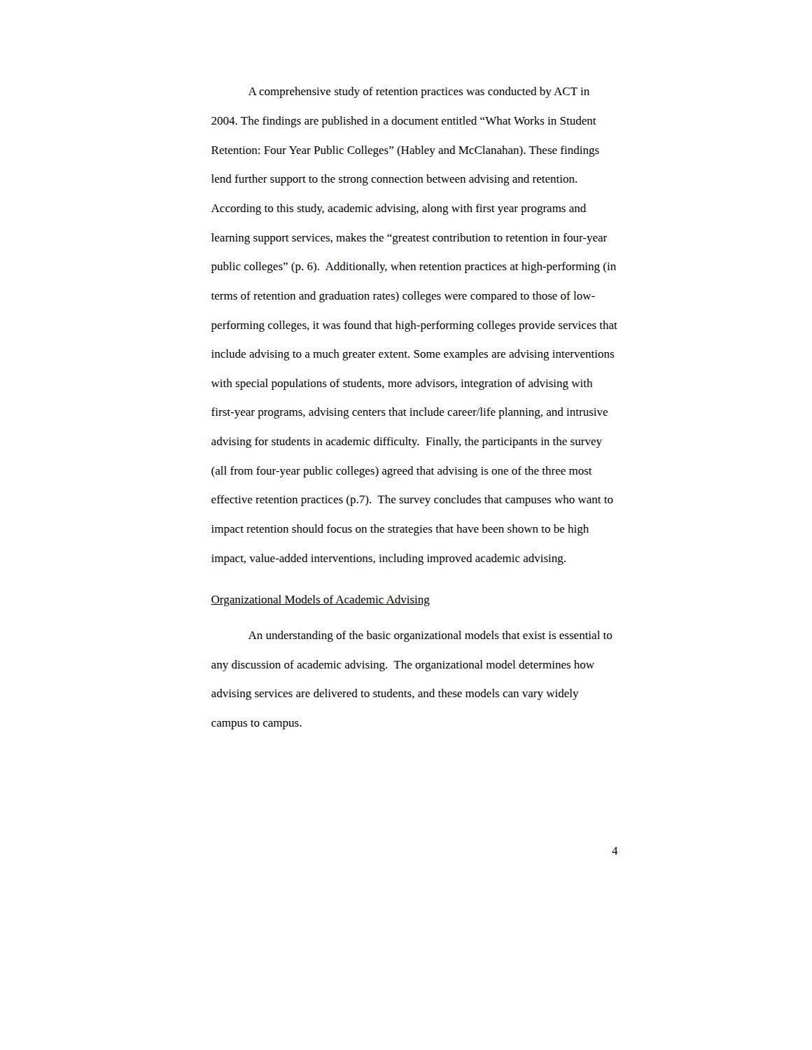A comprehensive study of retention practices was conducted by ACT in 2004. The findings are published in a document entitled “What Works in Student Retention: Four Year Public Colleges” (Habley and McClanahan). These findings lend further support to the strong connection between advising and retention. According to this study, academic advising, along with first year programs and learning support services, makes the “greatest contribution to retention in four-year public colleges” (p. 6). Additionally, when retention practices at high-performing (in terms of retention and graduation rates) colleges were compared to those of low-performing colleges, it was found that high-performing colleges provide services that include advising to a much greater extent. Some examples are advising interventions with special populations of students, more advisors, integration of advising with first-year programs, advising centers that include career/life planning, and intrusive advising for students in academic difficulty. Finally, the participants in the survey (all from four-year public colleges) agreed that advising is one of the three most effective retention practices (p.7). The survey concludes that campuses who want to impact retention should focus on the strategies that have been shown to be high impact, value-added interventions, including improved academic advising.
Organizational Models of Academic Advising
An understanding of the basic organizational models that exist is essential to any discussion of academic advising. The organizational model determines how advising services are delivered to students, and these models can vary widely campus to campus.
4